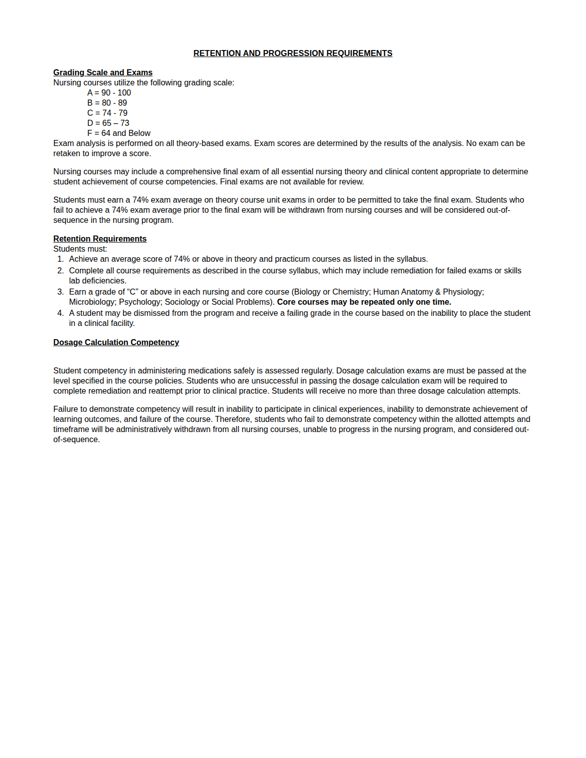RETENTION AND PROGRESSION REQUIREMENTS
Grading Scale and Exams
Nursing courses utilize the following grading scale:
A = 90 - 100
B = 80 - 89
C = 74 - 79
D = 65 – 73
F = 64 and Below
Exam analysis is performed on all theory-based exams. Exam scores are determined by the results of the analysis. No exam can be retaken to improve a score.
Nursing courses may include a comprehensive final exam of all essential nursing theory and clinical content appropriate to determine student achievement of course competencies. Final exams are not available for review.
Students must earn a 74% exam average on theory course unit exams in order to be permitted to take the final exam. Students who fail to achieve a 74% exam average prior to the final exam will be withdrawn from nursing courses and will be considered out-of-sequence in the nursing program.
Retention Requirements
Students must:
Achieve an average score of 74% or above in theory and practicum courses as listed in the syllabus.
Complete all course requirements as described in the course syllabus, which may include remediation for failed exams or skills lab deficiencies.
Earn a grade of “C” or above in each nursing and core course (Biology or Chemistry; Human Anatomy & Physiology; Microbiology; Psychology; Sociology or Social Problems). Core courses may be repeated only one time.
A student may be dismissed from the program and receive a failing grade in the course based on the inability to place the student in a clinical facility.
Dosage Calculation Competency
Student competency in administering medications safely is assessed regularly. Dosage calculation exams are must be passed at the level specified in the course policies. Students who are unsuccessful in passing the dosage calculation exam will be required to complete remediation and reattempt prior to clinical practice. Students will receive no more than three dosage calculation attempts.
Failure to demonstrate competency will result in inability to participate in clinical experiences, inability to demonstrate achievement of learning outcomes, and failure of the course. Therefore, students who fail to demonstrate competency within the allotted attempts and timeframe will be administratively withdrawn from all nursing courses, unable to progress in the nursing program, and considered out-of-sequence.